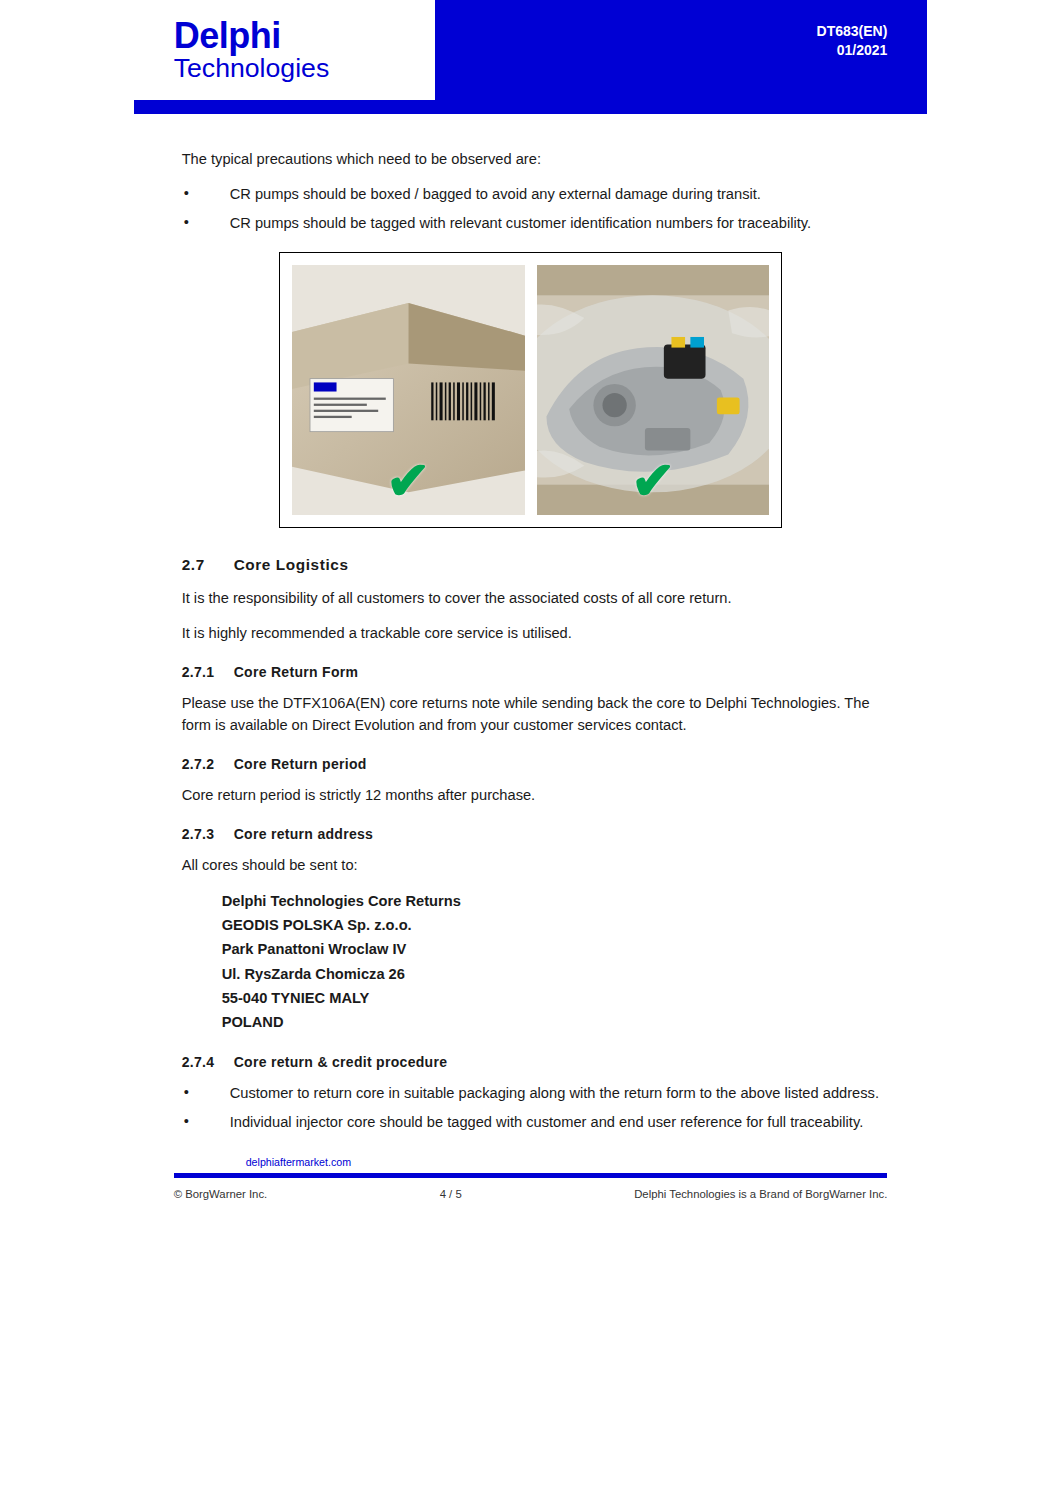DT683(EN)
01/2021
Delphi
Technologies
The typical precautions which need to be observed are:
CR pumps should be boxed / bagged to avoid any external damage during transit.
CR pumps should be tagged with relevant customer identification numbers for traceability.
✔
✔
2.7 Core Logistics
It is the responsibility of all customers to cover the associated costs of all core return.
It is highly recommended a trackable core service is utilised.
2.7.1 Core Return Form
Please use the DTFX106A(EN) core returns note while sending back the core to Delphi Technologies. The form is available on Direct Evolution and from your customer services contact.
2.7.2 Core Return period
Core return period is strictly 12 months after purchase.
2.7.3 Core return address
All cores should be sent to:
Delphi Technologies Core Returns
GEODIS POLSKA Sp. z.o.o.
Park Panattoni Wroclaw IV
Ul. RysZarda Chomicza 26
55-040 TYNIEC MALY
POLAND
2.7.4 Core return & credit procedure
Customer to return core in suitable packaging along with the return form to the above listed address.
Individual injector core should be tagged with customer and end user reference for full traceability.
delphiaftermarket.com
© BorgWarner Inc.
4 / 5
Delphi Technologies is a Brand of BorgWarner Inc.